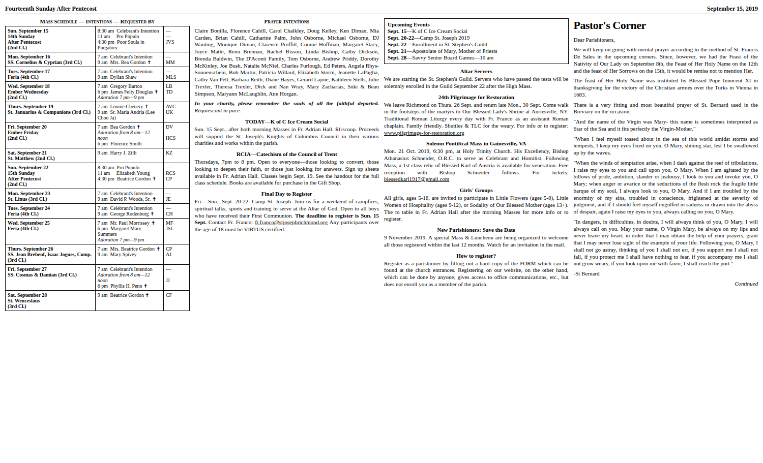Fourteenth Sunday After Pentecost September 15, 2019
Mass Schedule — Intentions — Requested By
| Sun. September 15 14th Sunday After Pentecost (2nd Cl.) | 8:30 am Celebrant's Intention 11 am Pro Populo 4:30 pm Poor Souls in Purgatory | — — JVS |
| Mon. September 16 SS. Cornelius & Cyprian (3rd Cl.) | 7 am Celebrant's Intention 9 am Mrs. Bea Gordon ✝ | — MM |
| Tues. September 17 Feria (4th Cl.) | 7 am Celebrant's Intention 9 am Dyllan Shaw | — MLS |
| Wed. September 18 Ember Wednesday (2nd Cl.) | 7 am Gregory Barton 6 pm James Felty Douglas ✝ Adoration 7 pm—9 pm | LB TD |
| Thurs. September 19 St. Januarius & Companions (3rd Cl.) | 7 am Lonnie Chenery ✝ 9 am Sr. Maria Andria (Lee Choo Ja) | AVC UK |
| Fri. September 20 Ember Friday (2nd Cl.) | 7 am Bea Gordon ✝ Adoration from 8 am—12 noon 6 pm Florence Smith | DV HCS |
| Sat. September 21 St. Matthew (2nd Cl.) | 9 am Harry J. Zilli | KZ |
| Sun. September 22 15th Sunday After Pentecost (2nd Cl.) | 8:30 am Pro Populo 11 am Elizabeth Young 4:30 pm Beatrice Gordon ✝ | — RCS CP |
| Mon. September 23 St. Linus (3rd Cl.) | 7 am Celebrant's Intention 9 am David P. Woods, Sr. ✝ | — JE |
| Tues. September 24 Feria (4th Cl.) | 7 am Celebrant's Intention 9 am George Rodenburg ✝ | — CH |
| Wed. September 25 Feria (4th Cl.) | 7 am Mr. Paul Morrissey ✝ 6 pm Margaret Mary Summers Adoration 7 pm—9 pm | MF JSL |
| Thurs. September 26 SS. Jean Brebeuf, Isaac Jogues, Comp. (3rd Cl.) | 7 am Mrs. Beatrice Gordon ✝ 9 am Mary Spivey | CP AJ |
| Fri. September 27 SS. Cosmas & Damian (3rd Cl.) | 7 am Celebrant's Intention Adoration from 8 am—12 noon 6 pm Phyllis H. Penn ✝ | — JJ |
| Sat. September 28 St. Wenceslaus (3rd Cl.) | 9 am Beatrice Gordon ✝ | CF |
Prayer Intentions
Claire Bonilla, Florence Cahill, Carol Chalkley, Doug Kelley, Ken Diman, Mia Carden, Brian Cahill, Catharine Palm, John Osborne, Michael Osborne, DJ Wanting, Monique Diman, Clarence Proffitt, Connie Hoffman, Margaret Stacy, Joyce Matte, Renu Brennan, Rachel Bisson, Linda Bishop, Cathy Dickson, Brenda Baldwin, The D'Aconti Family, Tom Osborne, Andrew Priddy, Dorothy McKinley, Joe Bush, Natalie McNiel, Charles Furlough, Ed Peters, Angela Rhys-Sonnenschein, Bob Martin, Patricia Willard, Elizabeth Storm, Jeanette LaPaglia, Cathy Van Pelt, Barbara Reith, Diane Hayes, Gerard Lajoie, Kathleen Stells, Julie Trexler, Theresa Trexler, Dick and Nan Wray, Mary Zacharias, Suki & Beau Simpson, Maryann McLaughlin, Ann Horgan.
In your charity, please remember the souls of all the faithful departed. Requiescant in pace.
TODAY—K of C Ice Cream Social
Sun. 15 Sept., after both morning Masses in Fr. Adrian Hall. $1/scoop. Proceeds will support the St. Joseph's Knights of Columbus Council in their various charities and works within the parish.
RCIA—Catechism of the Council of Trent
Thursdays, 7pm to 8 pm. Open to everyone—those looking to convert, those looking to deepen their faith, or those just looking for answers. Sign up sheets available in Fr. Adrian Hall. Classes begin Sept. 19. See the handout for the full class schedule. Books are available for purchase in the Gift Shop.
Final Day to Register
Fri.—Sun., Sept. 20-22. Camp St. Joseph. Join us for a weekend of campfires, spiritual talks, sports and training to serve at the Altar of God. Open to all boys who have received their First Communion. The deadline to register is Sun. 15 Sept. Contact Fr. Franco: fr.franco@stjosephrichmond.org Any participants over the age of 18 must be VIRTUS certified.
Upcoming Events
Sept. 15—K of C Ice Cream Social
Sept. 20-22—Camp St. Joseph 2019
Sept. 22—Enrollment in St. Stephen's Guild
Sept. 21—Apostolate of Mary, Mother of Priests
Sept. 28—Savvy Senior Board Games—10 am
Altar Servers
We are starting the St. Stephen's Guild. Servers who have passed the tests will be solemnly enrolled in the Guild September 22 after the High Mass.
24th Pilgrimage for Restoration
We leave Richmond on Thurs. 26 Sept. and return late Mon., 30 Sept. Come walk in the footsteps of the martyrs to Our Blessed Lady's Shrine at Auriesville, NY. Traditional Roman Liturgy every day with Fr. Franco as an assistant Roman chaplain. Family friendly. Shuttles & TLC for the weary. For info or to register: www.pilgrimage-for-restoration.org
Solemn Pontifical Mass in Gainesville, VA
Mon. 21 Oct. 2019, 6:30 pm, at Holy Trinity Church. His Excellency, Bishop Athanasius Schneider, O.R.C. to serve as Celebrant and Homilist. Following Mass, a 1st class relic of Blessed Karl of Austria is available for veneration. Free reception with Bishop Schneider follows. For tickets: blessedkarl1917@gmail.com
Girls' Groups
All girls, ages 5-18, are invited to participate in Little Flowers (ages 5-8), Little Women of Hospitality (ages 9-12), or Sodality of Our Blessed Mother (ages 13+). The to table in Fr. Adrian Hall after the morning Masses for more info or to register.
New Parishioners: Save the Date
9 November 2019. A special Mass & Luncheon are being organized to welcome all those registered within the last 12 months. Watch for an invitation in the mail.
How to register?
Register as a parishioner by filling out a hard copy of the FORM which can be found at the church entrances. Registering on our website, on the other hand, which can be done by anyone, gives access to office communications, etc., but does not enroll you as a member of the parish.
Pastor's Corner
Dear Parishioners,
We will keep on going with mental prayer according to the method of St. Francis De Sales in the upcoming corners. Since, however, we had the Feast of the Nativity of Our Lady on September 8th, the Feast of Her Holy Name on the 12th and the feast of Her Sorrows on the 15th, it would be remiss not to mention Her.
The feast of Her Holy Name was instituted by Blessed Pope Innocent XI in thanksgiving for the victory of the Christian armies over the Turks in Vienna in 1683.
There is a very fitting and most beautiful prayer of St. Bernard used in the Breviary on the occasion:
"And the name of the Virgin was Mary- this name is sometimes interpreted as Star of the Sea and it fits perfectly the Virgin-Mother."
"When I feel myself tossed about in the sea of this world amidst storms and tempests, I keep my eyes fixed on you, O Mary, shining star, lest I be swallowed up by the waves.
"When the winds of temptation arise, when I dash against the reef of tribulations, I raise my eyes to you and call upon you, O Mary. When I am agitated by the billows of pride, ambition, slander or jealousy, I look to you and invoke you, O Mary; when anger or avarice or the seductions of the flesh rock the fragile little barque of my soul, I always look to you, O Mary. And if I am troubled by the enormity of my sins, troubled in conscience, frightened at the severity of judgment, and if I should feel myself engulfed in sadness or drawn into the abyss of despair, again I raise my eyes to you, always calling on you, O Mary.
"In dangers, in difficulties, in doubts, I will always think of you, O Mary, I will always call on you. May your name, O Virgin Mary, be always on my lips and never leave my heart; in order that I may obtain the help of your prayers, grant that I may never lose sight of the example of your life. Following you, O Mary, I shall not go astray, thinking of you I shall not err, if you support me I shall not fall, if you protect me I shall have nothing to fear, if you accompany me I shall not grow weary, if you look upon me with favor, I shall reach the port."
-St Bernard
Continued